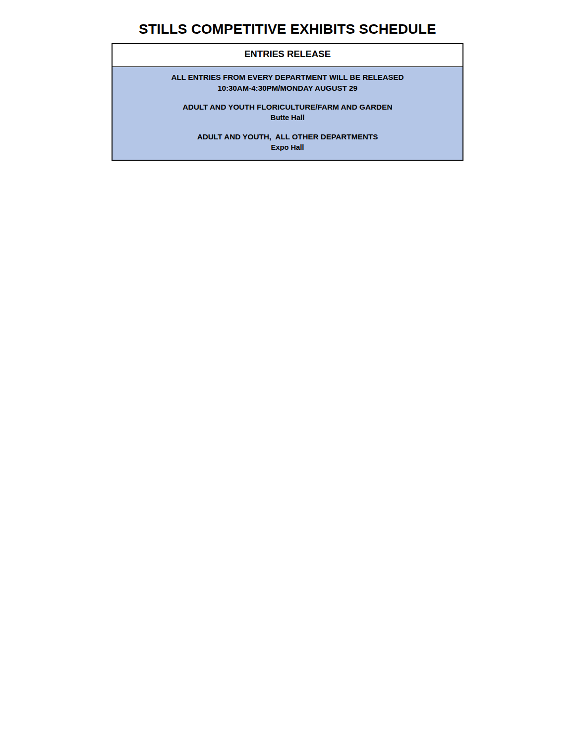STILLS COMPETITIVE EXHIBITS SCHEDULE
ENTRIES RELEASE
ALL ENTRIES FROM EVERY DEPARTMENT WILL BE RELEASED
10:30AM-4:30PM/MONDAY AUGUST 29
ADULT AND YOUTH FLORICULTURE/FARM AND GARDEN
Butte Hall
ADULT AND YOUTH, ALL OTHER DEPARTMENTS
Expo Hall